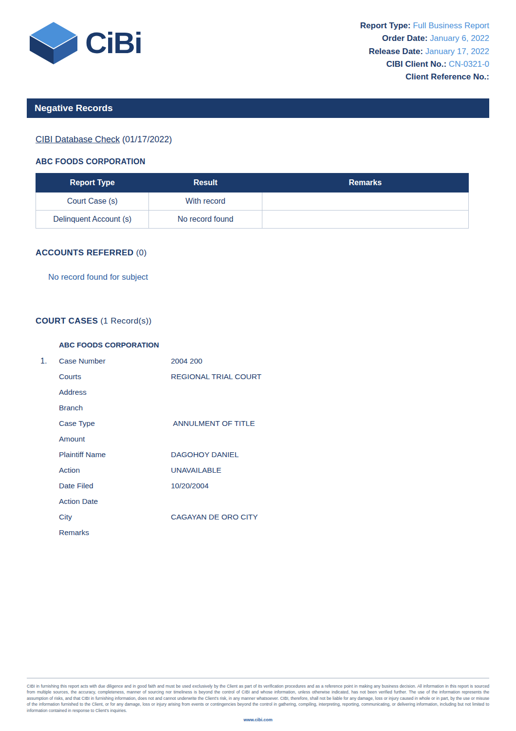CiBi
Report Type: Full Business Report
Order Date: January 6, 2022
Release Date: January 17, 2022
CIBI Client No.: CN-0321-0
Client Reference No.:
Negative Records
CIBI Database Check (01/17/2022)
ABC FOODS CORPORATION
| Report Type | Result | Remarks |
| --- | --- | --- |
| Court Case (s) | With record | |
| Delinquent Account (s) | No record found | |
ACCOUNTS REFERRED (0)
No record found for subject
COURT CASES (1 Record(s))
ABC FOODS CORPORATION
1. Case Number 2004 200
Courts REGIONAL TRIAL COURT
Address
Branch
Case Type ANNULMENT OF TITLE
Amount
Plaintiff Name DAGOHOY DANIEL
Action UNAVAILABLE
Date Filed 10/20/2004
Action Date
City CAGAYAN DE ORO CITY
Remarks
CIBI in furnishing this report acts with due diligence and in good faith and must be used exclusively by the Client as part of its verification procedures and as a reference point in making any business decision. All information in this report is sourced from multiple sources, the accuracy, completeness, manner of sourcing nor timeliness is beyond the control of CIBI and whose information, unless otherwise indicated, has not been verified further. The use of the information represents the assumption of risks, and that CIBI in furnishing information, does not and cannot underwrite the Client's risk, in any manner whatsoever. CIBI, therefore, shall not be liable for any damage, loss or injury caused in whole or in part, by the use or misuse of the information furnished to the Client, or for any damage, loss or injury arising from events or contingencies beyond the control in gathering, compiling, interpreting, reporting, communicating, or delivering information, including but not limited to information contained in response to Client's inquiries.
www.cibi.com